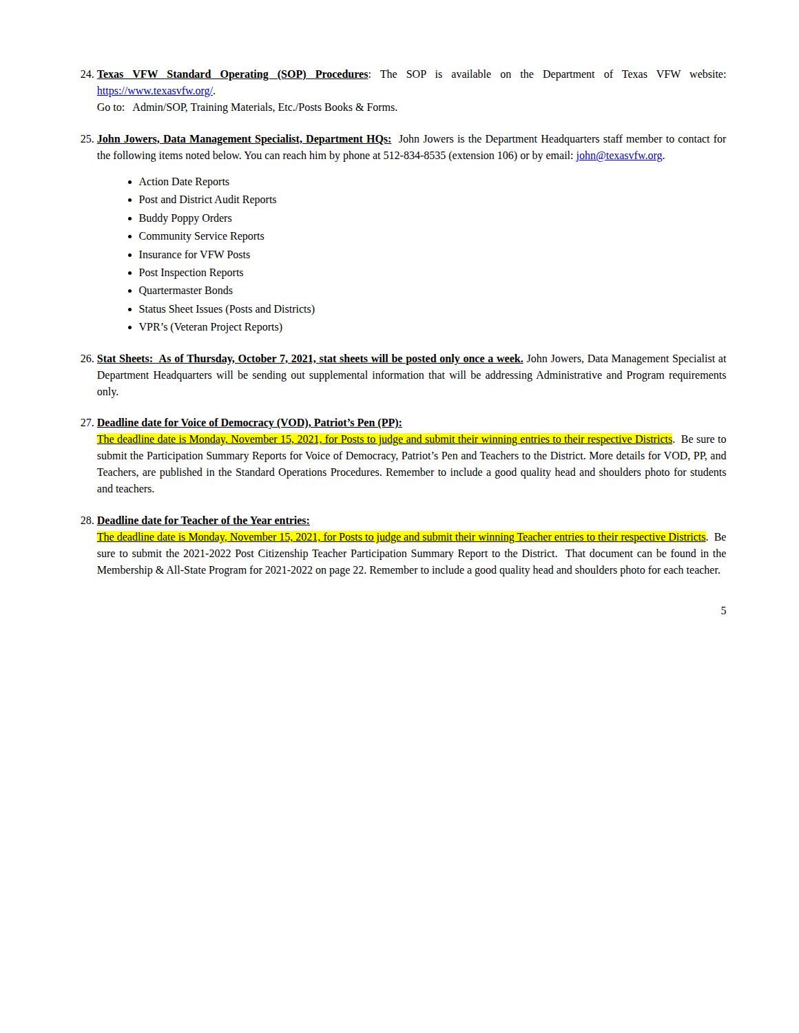Texas VFW Standard Operating (SOP) Procedures: The SOP is available on the Department of Texas VFW website: https://www.texasvfw.org/.
Go to: Admin/SOP, Training Materials, Etc./Posts Books & Forms.
John Jowers, Data Management Specialist, Department HQs: John Jowers is the Department Headquarters staff member to contact for the following items noted below. You can reach him by phone at 512-834-8535 (extension 106) or by email: john@texasvfw.org.
Action Date Reports
Post and District Audit Reports
Buddy Poppy Orders
Community Service Reports
Insurance for VFW Posts
Post Inspection Reports
Quartermaster Bonds
Status Sheet Issues (Posts and Districts)
VPR’s (Veteran Project Reports)
Stat Sheets: As of Thursday, October 7, 2021, stat sheets will be posted only once a week. John Jowers, Data Management Specialist at Department Headquarters will be sending out supplemental information that will be addressing Administrative and Program requirements only.
Deadline date for Voice of Democracy (VOD), Patriot’s Pen (PP):
The deadline date is Monday, November 15, 2021, for Posts to judge and submit their winning entries to their respective Districts. Be sure to submit the Participation Summary Reports for Voice of Democracy, Patriot’s Pen and Teachers to the District. More details for VOD, PP, and Teachers, are published in the Standard Operations Procedures. Remember to include a good quality head and shoulders photo for students and teachers.
Deadline date for Teacher of the Year entries:
The deadline date is Monday, November 15, 2021, for Posts to judge and submit their winning Teacher entries to their respective Districts. Be sure to submit the 2021-2022 Post Citizenship Teacher Participation Summary Report to the District. That document can be found in the Membership & All-State Program for 2021-2022 on page 22. Remember to include a good quality head and shoulders photo for each teacher.
5